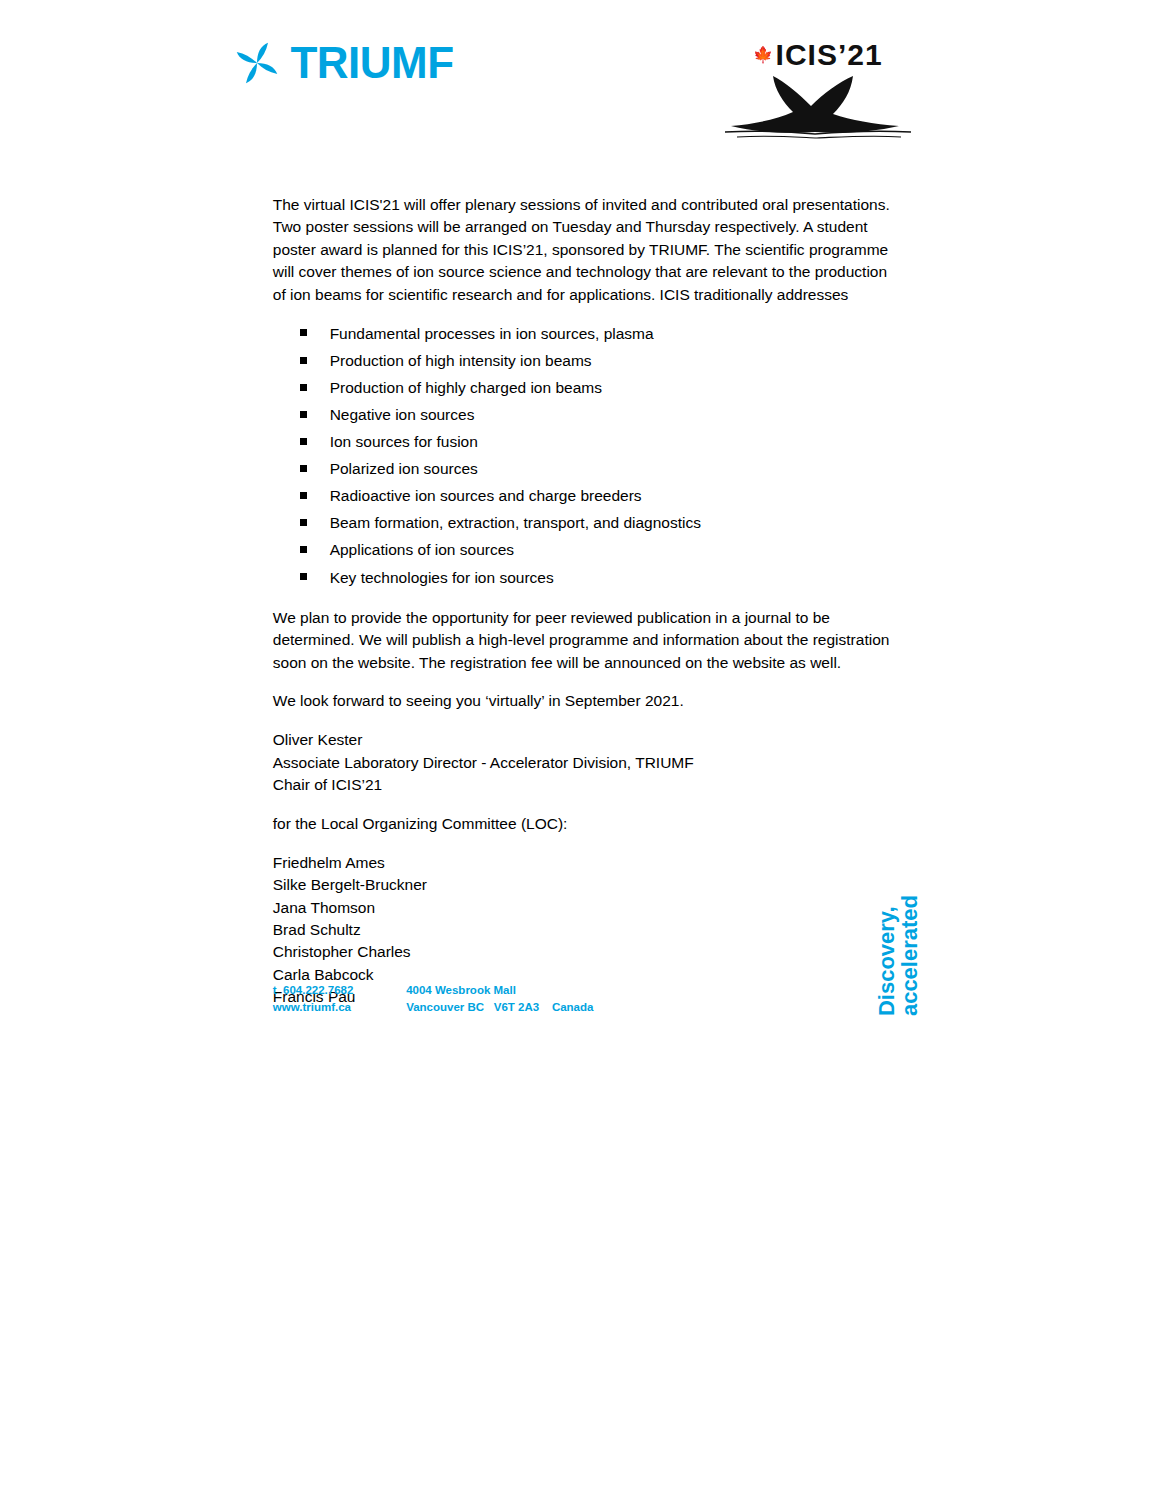TRIUMF
🍁ICIS’21
The virtual ICIS'21 will offer plenary sessions of invited and contributed oral presentations. Two poster sessions will be arranged on Tuesday and Thursday respectively. A student poster award is planned for this ICIS’21, sponsored by TRIUMF. The scientific programme will cover themes of ion source science and technology that are relevant to the production of ion beams for scientific research and for applications. ICIS traditionally addresses
Fundamental processes in ion sources, plasma
Production of high intensity ion beams
Production of highly charged ion beams
Negative ion sources
Ion sources for fusion
Polarized ion sources
Radioactive ion sources and charge breeders
Beam formation, extraction, transport, and diagnostics
Applications of ion sources
Key technologies for ion sources
We plan to provide the opportunity for peer reviewed publication in a journal to be determined. We will publish a high-level programme and information about the registration soon on the website. The registration fee will be announced on the website as well.
We look forward to seeing you ‘virtually’ in September 2021.
Oliver Kester
Associate Laboratory Director - Accelerator Division, TRIUMF
Chair of ICIS’21
for the Local Organizing Committee (LOC):
Friedhelm Ames
Silke Bergelt-Bruckner
Jana Thomson
Brad Schultz
Christopher Charles
Carla Babcock
Francis Pau
| t 604.222.7682 | 4004 Wesbrook Mall |
| www.triumf.ca | Vancouver BC V6T 2A3 Canada |
Discovery,
accelerated